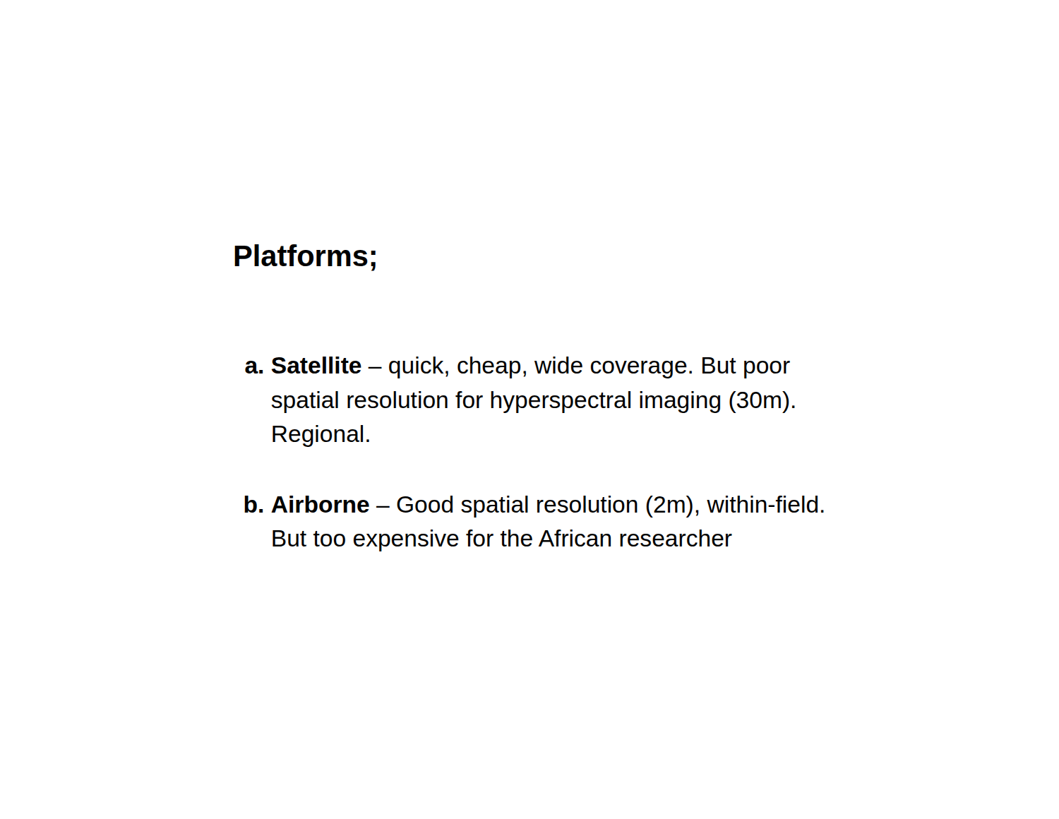Platforms;
Satellite – quick, cheap, wide coverage. But poor spatial resolution for hyperspectral imaging (30m). Regional.
Airborne – Good spatial resolution (2m), within-field. But too expensive for the African researcher